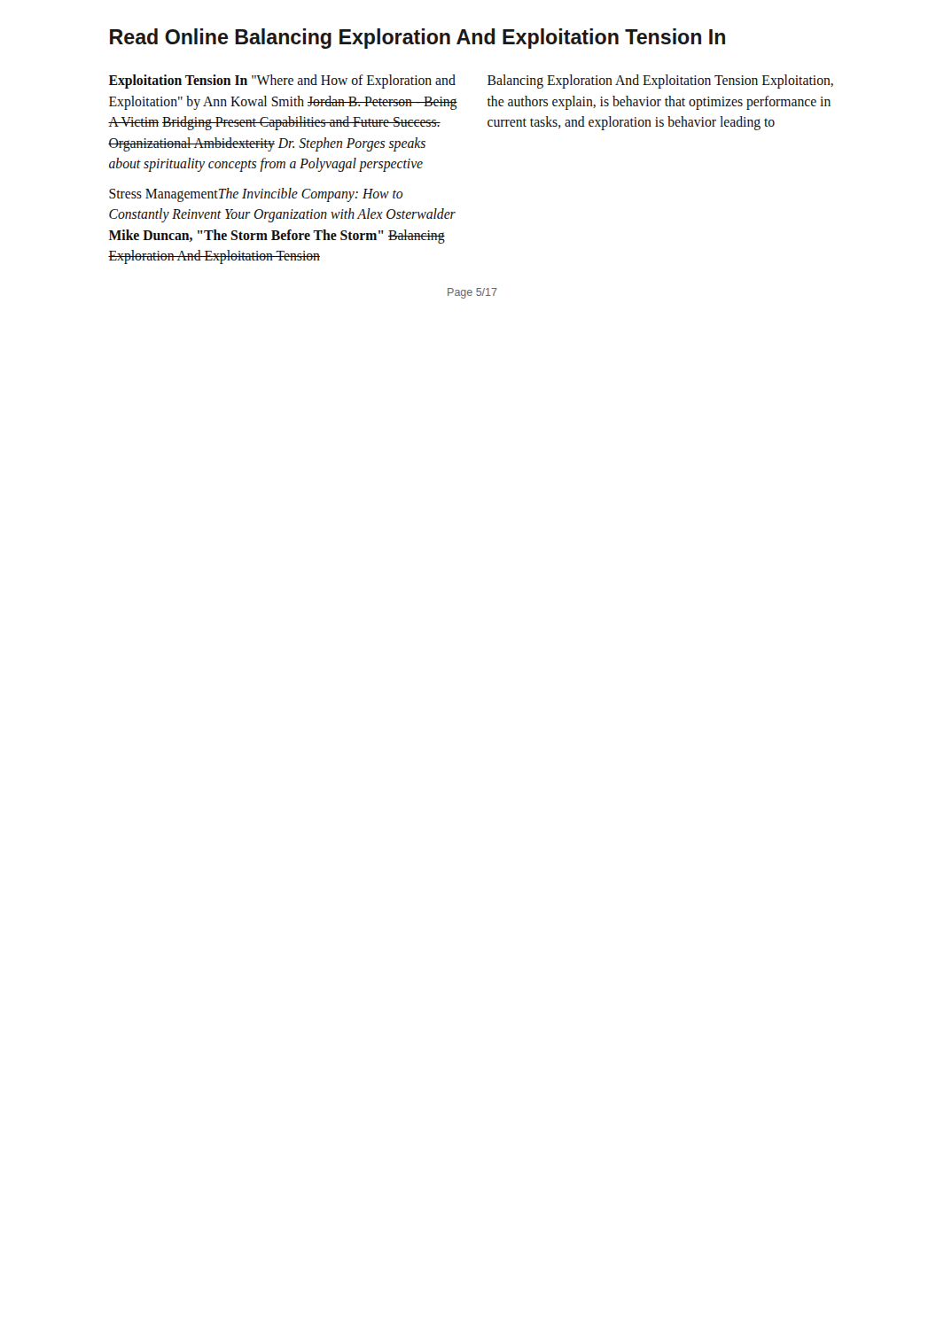Read Online Balancing Exploration And Exploitation Tension In
Exploitation Tension In "Where and How of Exploration and Exploitation" by Ann Kowal Smith Jordan B. Peterson - Being A Victim Bridging Present Capabilities and Future Success. Organizational Ambidexterity Dr. Stephen Porges speaks about spirituality concepts from a Polyvagal perspective
Stress ManagementThe Invincible Company: How to Constantly Reinvent Your Organization with Alex Osterwalder Mike Duncan, "The Storm Before The Storm" Balancing Exploration And Exploitation Tension
Balancing Exploration And Exploitation Tension Exploitation, the authors explain, is behavior that optimizes performance in current tasks, and exploration is behavior leading to
Page 5/17